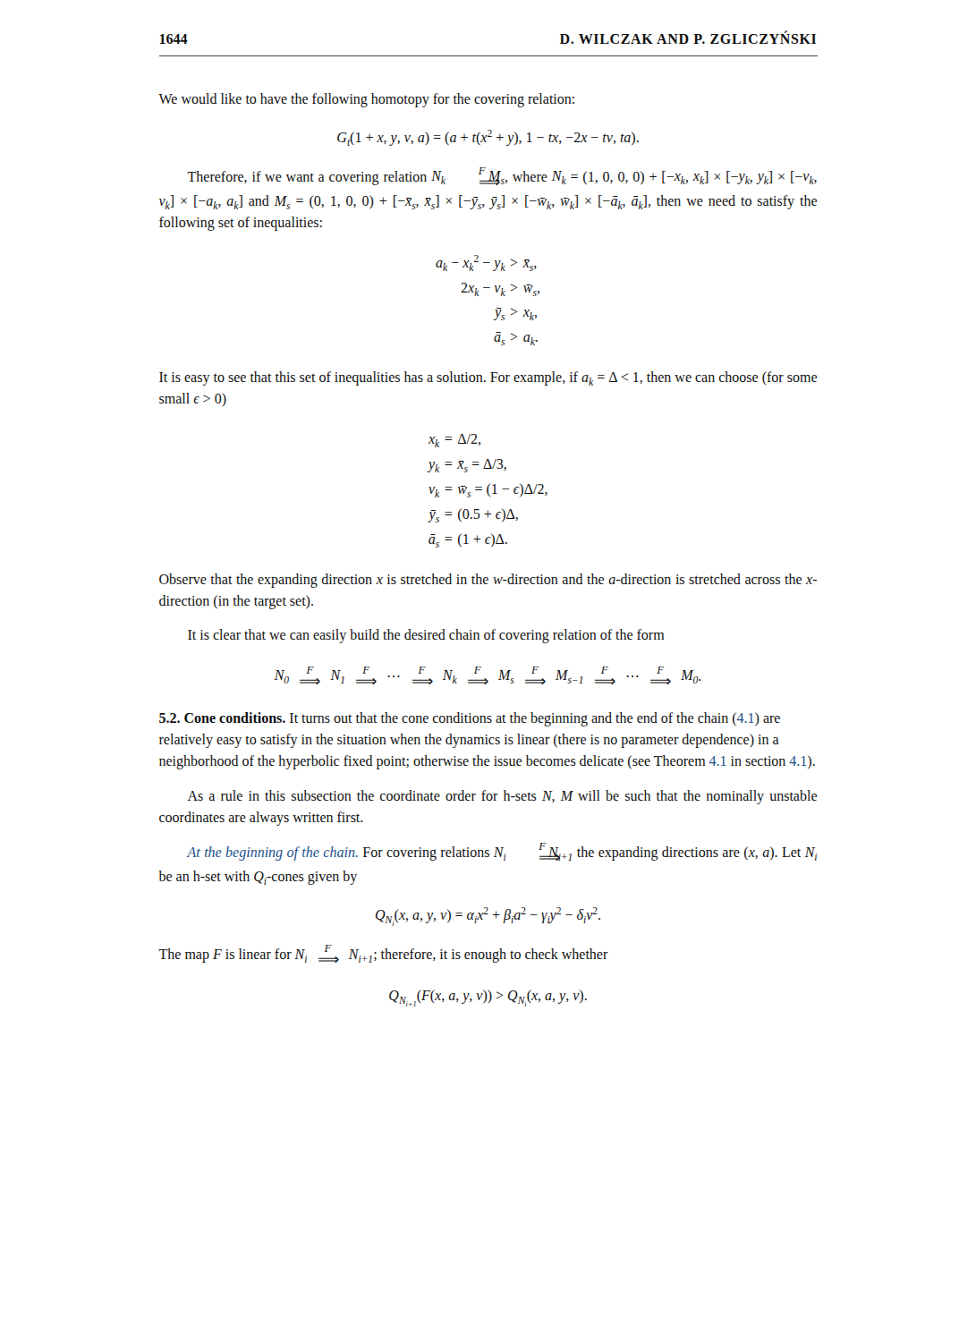1644 D. WILCZAK AND P. ZGLICZYŃSKI
We would like to have the following homotopy for the covering relation:
Gt(1 + x, y, v, a) = (a + t(x2 + y), 1 − tx, −2x − tv, ta).
Therefore, if we want a covering relation Nk F⟹ Ms, where Nk = (1, 0, 0, 0) + [−xk, xk] × [−yk, yk] × [−vk, vk] × [−ak, ak] and Ms = (0, 1, 0, 0) + [−x̄s, x̄s] × [−ȳs, ȳs] × [−w̄k, w̄k] × [−āk, āk], then we need to satisfy the following set of inequalities:
ak − xk2 − yk > x̄s,
2xk − vk > w̄s,
ȳs > xk,
ās > ak.
It is easy to see that this set of inequalities has a solution. For example, if ak = Δ < 1, then we can choose (for some small ϵ > 0)
xk = Δ/2,
yk = x̄s = Δ/3,
vk = w̄s = (1 − ϵ)Δ/2,
ȳs = (0.5 + ϵ)Δ,
ās = (1 + ϵ)Δ.
Observe that the expanding direction x is stretched in the w-direction and the a-direction is stretched across the x-direction (in the target set).
It is clear that we can easily build the desired chain of covering relation of the form
N0 F⟹ N1 F⟹ ⋯ F⟹ Nk F⟹ Ms F⟹ Ms−1 F⟹ ⋯ F⟹ M0.
5.2. Cone conditions.
It turns out that the cone conditions at the beginning and the end of the chain (4.1) are relatively easy to satisfy in the situation when the dynamics is linear (there is no parameter dependence) in a neighborhood of the hyperbolic fixed point; otherwise the issue becomes delicate (see Theorem 4.1 in section 4.1).
As a rule in this subsection the coordinate order for h-sets N, M will be such that the nominally unstable coordinates are always written first.
At the beginning of the chain. For covering relations Ni F⟹ Ni+1 the expanding directions are (x, a). Let Ni be an h-set with Qi-cones given by
QNi(x, a, y, v) = αix2 + βia2 − γiy2 − δiv2.
The map F is linear for Ni F⟹ Ni+1; therefore, it is enough to check whether
QNi+1(F(x, a, y, v)) > QNi(x, a, y, v).